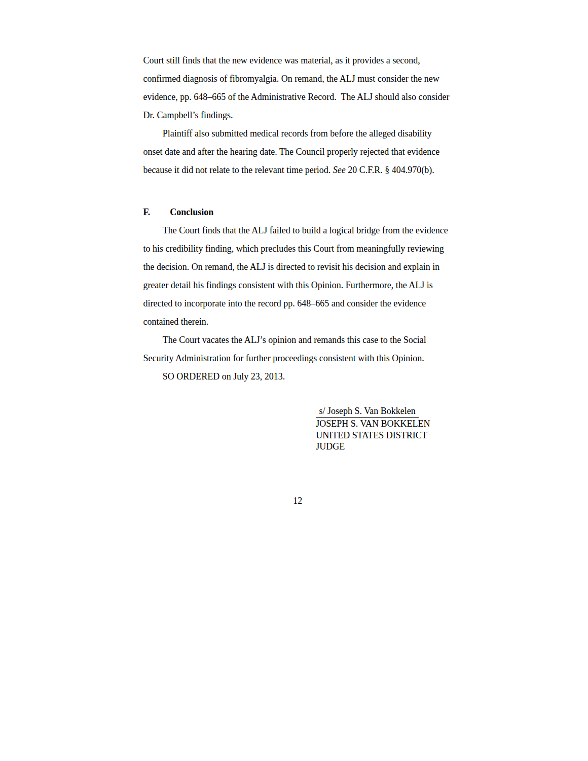Court still finds that the new evidence was material, as it provides a second, confirmed diagnosis of fibromyalgia. On remand, the ALJ must consider the new evidence, pp. 648–665 of the Administrative Record. The ALJ should also consider Dr. Campbell’s findings.
Plaintiff also submitted medical records from before the alleged disability onset date and after the hearing date. The Council properly rejected that evidence because it did not relate to the relevant time period. See 20 C.F.R. § 404.970(b).
F. Conclusion
The Court finds that the ALJ failed to build a logical bridge from the evidence to his credibility finding, which precludes this Court from meaningfully reviewing the decision. On remand, the ALJ is directed to revisit his decision and explain in greater detail his findings consistent with this Opinion. Furthermore, the ALJ is directed to incorporate into the record pp. 648–665 and consider the evidence contained therein.
The Court vacates the ALJ’s opinion and remands this case to the Social Security Administration for further proceedings consistent with this Opinion.
SO ORDERED on July 23, 2013.
s/ Joseph S. Van Bokkelen
JOSEPH S. VAN BOKKELEN
UNITED STATES DISTRICT JUDGE
12